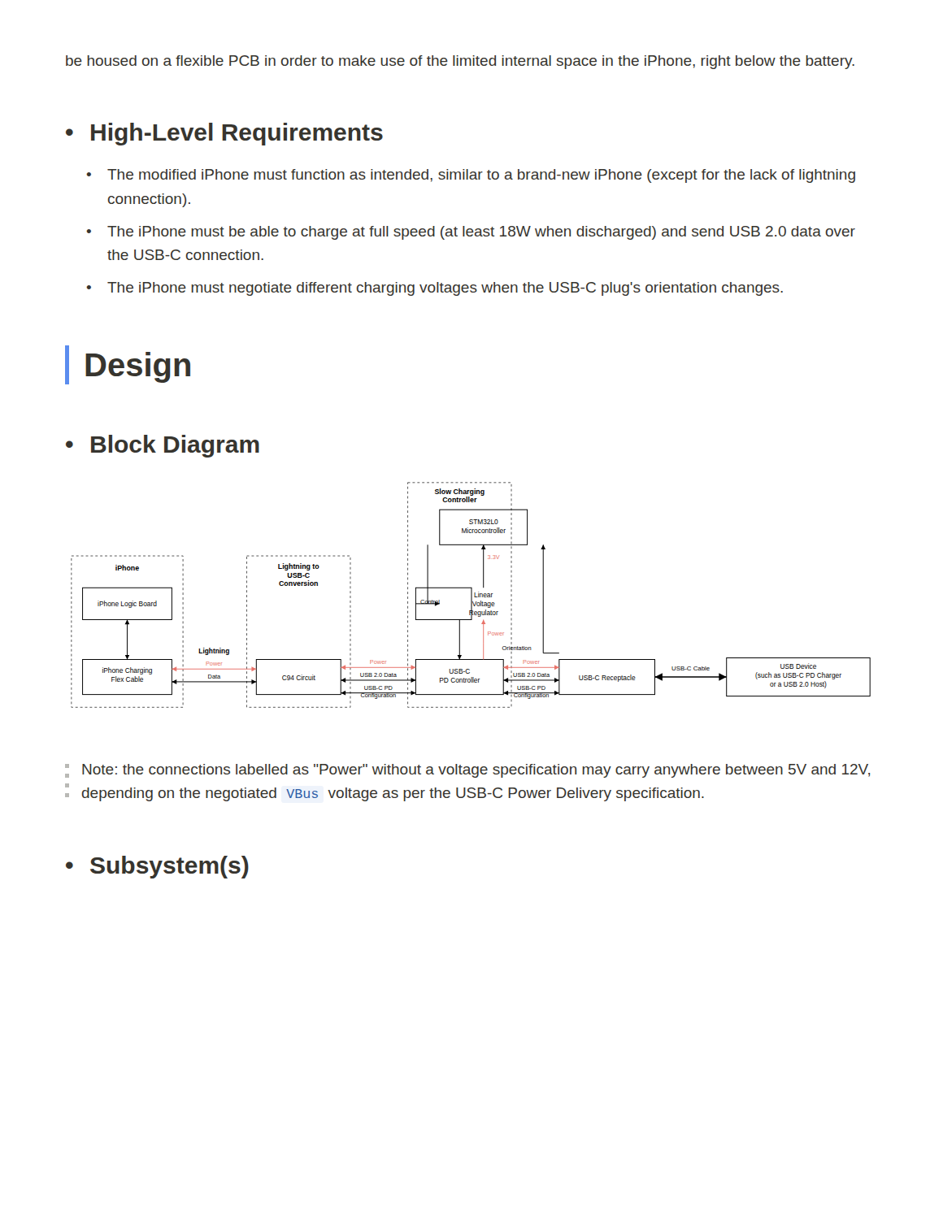be housed on a flexible PCB in order to make use of the limited internal space in the iPhone, right below the battery.
High-Level Requirements
The modified iPhone must function as intended, similar to a brand-new iPhone (except for the lack of lightning connection).
The iPhone must be able to charge at full speed (at least 18W when discharged) and send USB 2.0 data over the USB-C connection.
The iPhone must negotiate different charging voltages when the USB-C plug's orientation changes.
Design
Block Diagram
iPhone Lightning to USB-C Conversion Slow Charging Controller iPhone Logic Board iPhone Charging Flex Cable C94 Circuit USB-C PD Controller Linear Voltage Regulator STM32L0 Microcontroller USB-C Receptacle USB Device (such as USB-C PD Charger or a USB 2.0 Host) Power Data Lightning Power USB 2.0 Data USB-C PD Configuration Power USB 2.0 Data USB-C PD Configuration Orientation USB-C Cable Control 3.3V Power
Note: the connections labelled as "Power" without a voltage specification may carry anywhere between 5V and 12V, depending on the negotiated VBus voltage as per the USB-C Power Delivery specification.
Subsystem(s)